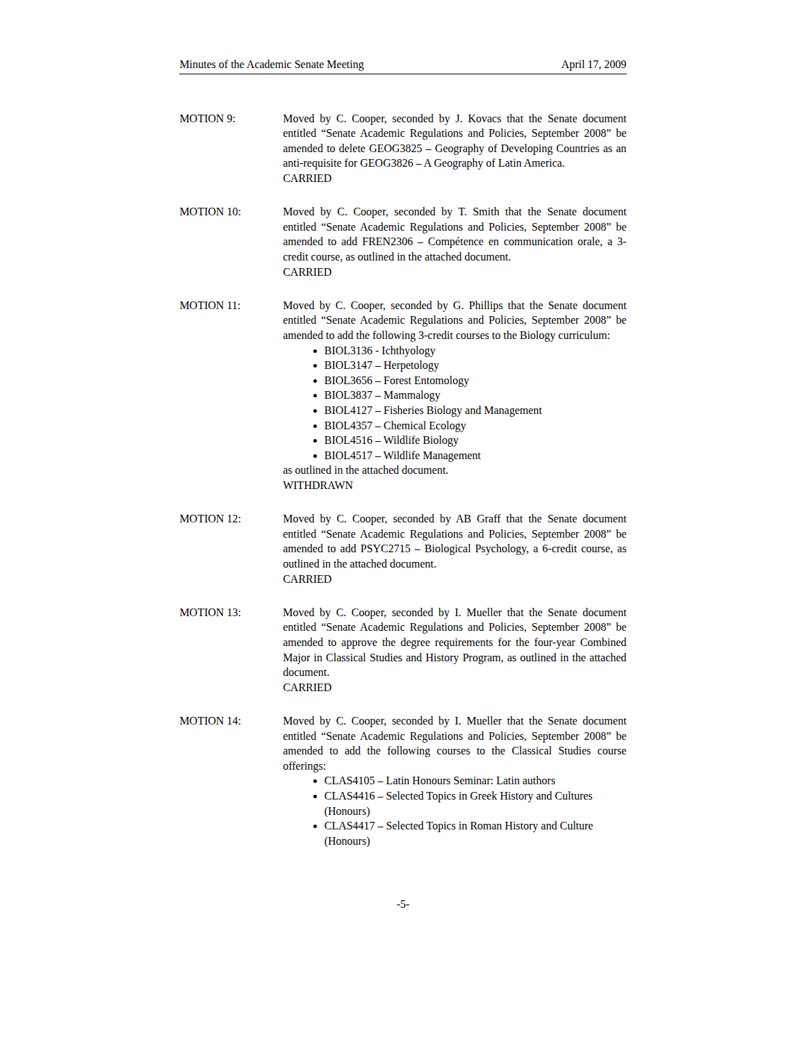Minutes of the Academic Senate Meeting
April 17, 2009
| MOTION 9: | Moved by C. Cooper, seconded by J. Kovacs that the Senate document entitled “Senate Academic Regulations and Policies, September 2008” be amended to delete GEOG3825 – Geography of Developing Countries as an anti-requisite for GEOG3826 – A Geography of Latin America. CARRIED |
| MOTION 10: | Moved by C. Cooper, seconded by T. Smith that the Senate document entitled “Senate Academic Regulations and Policies, September 2008” be amended to add FREN2306 – Compétence en communication orale, a 3-credit course, as outlined in the attached document. CARRIED |
| MOTION 11: | Moved by C. Cooper, seconded by G. Phillips that the Senate document entitled “Senate Academic Regulations and Policies, September 2008” be amended to add the following 3-credit courses to the Biology curriculum: BIOL3136 - Ichthyology BIOL3147 – Herpetology BIOL3656 – Forest Entomology BIOL3837 – Mammalogy BIOL4127 – Fisheries Biology and Management BIOL4357 – Chemical Ecology BIOL4516 – Wildlife Biology BIOL4517 – Wildlife Management as outlined in the attached document. WITHDRAWN |
| MOTION 12: | Moved by C. Cooper, seconded by AB Graff that the Senate document entitled “Senate Academic Regulations and Policies, September 2008” be amended to add PSYC2715 – Biological Psychology, a 6-credit course, as outlined in the attached document. CARRIED |
| MOTION 13: | Moved by C. Cooper, seconded by I. Mueller that the Senate document entitled “Senate Academic Regulations and Policies, September 2008” be amended to approve the degree requirements for the four-year Combined Major in Classical Studies and History Program, as outlined in the attached document. CARRIED |
| MOTION 14: | Moved by C. Cooper, seconded by I. Mueller that the Senate document entitled “Senate Academic Regulations and Policies, September 2008” be amended to add the following courses to the Classical Studies course offerings: CLAS4105 – Latin Honours Seminar: Latin authors CLAS4416 – Selected Topics in Greek History and Cultures (Honours) CLAS4417 – Selected Topics in Roman History and Culture (Honours) |
-5-